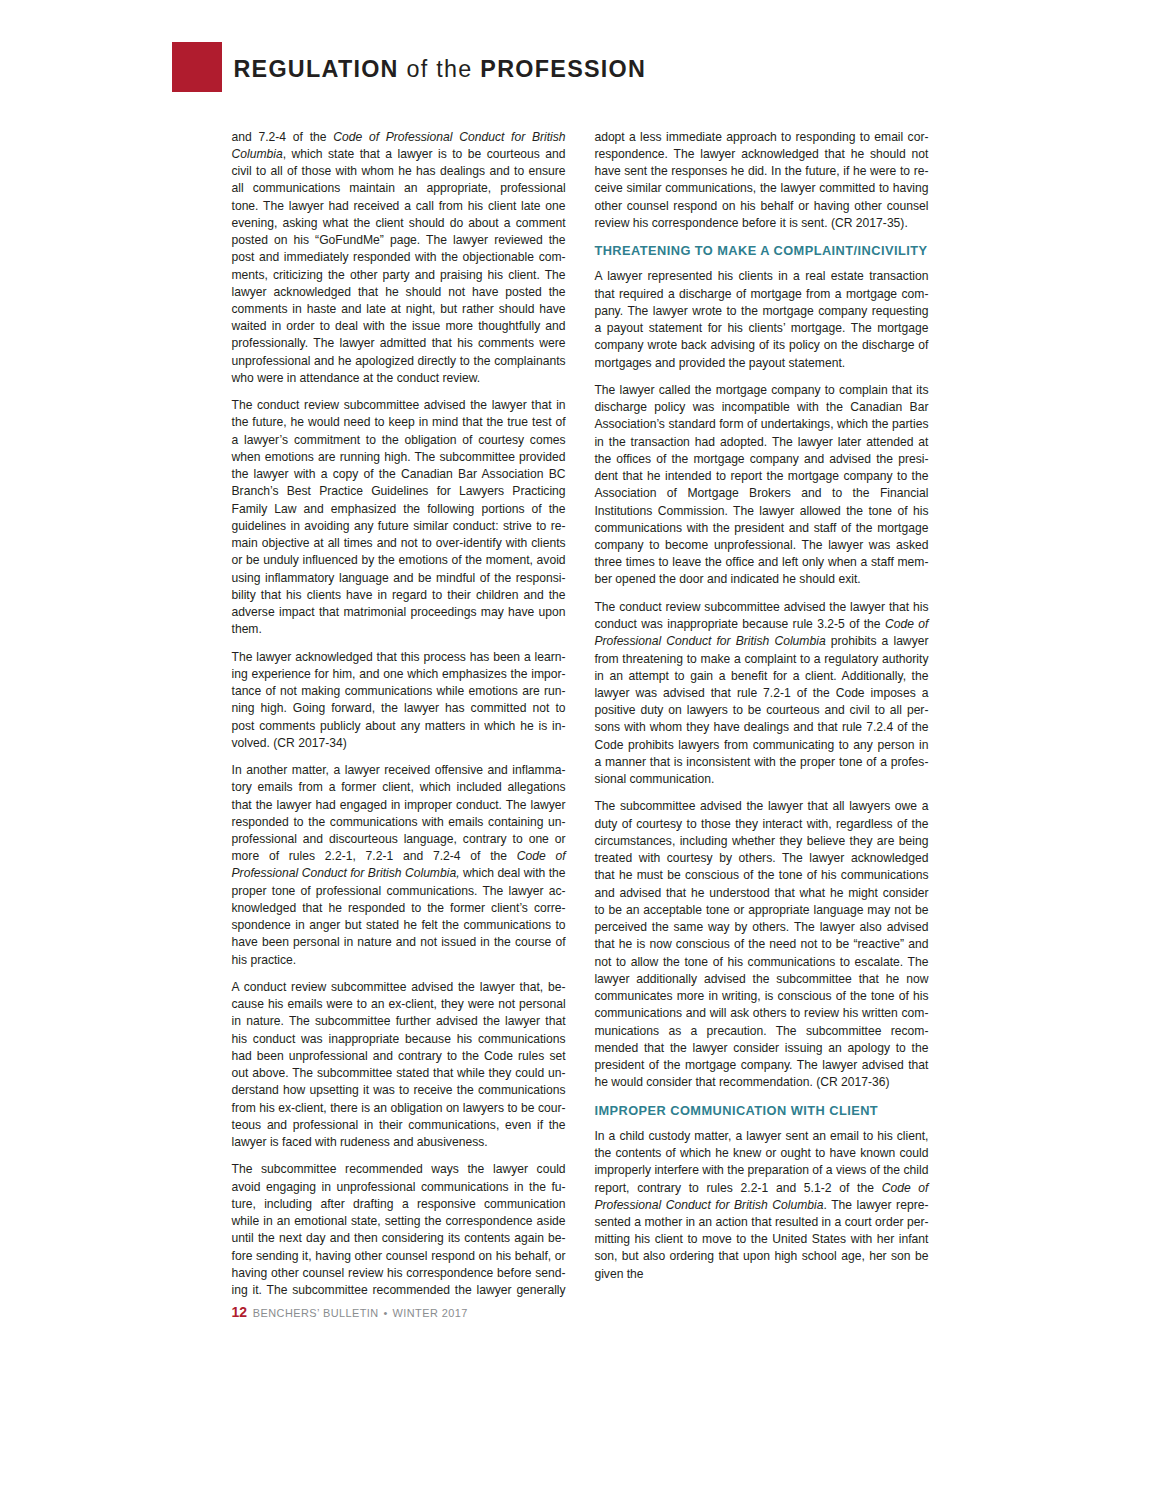REGULATION of the PROFESSION
and 7.2-4 of the Code of Professional Conduct for British Columbia, which state that a lawyer is to be courteous and civil to all of those with whom he has dealings and to ensure all communications maintain an appropriate, professional tone. The lawyer had received a call from his client late one evening, asking what the client should do about a comment posted on his “GoFundMe” page. The lawyer reviewed the post and immediately responded with the objectionable comments, criticizing the other party and praising his client. The lawyer acknowledged that he should not have posted the comments in haste and late at night, but rather should have waited in order to deal with the issue more thoughtfully and professionally. The lawyer admitted that his comments were unprofessional and he apologized directly to the complainants who were in attendance at the conduct review.
The conduct review subcommittee advised the lawyer that in the future, he would need to keep in mind that the true test of a lawyer’s commitment to the obligation of courtesy comes when emotions are running high. The subcommittee provided the lawyer with a copy of the Canadian Bar Association BC Branch’s Best Practice Guidelines for Lawyers Practicing Family Law and emphasized the following portions of the guidelines in avoiding any future similar conduct: strive to remain objective at all times and not to over-identify with clients or be unduly influenced by the emotions of the moment, avoid using inflammatory language and be mindful of the responsibility that his clients have in regard to their children and the adverse impact that matrimonial proceedings may have upon them.
The lawyer acknowledged that this process has been a learning experience for him, and one which emphasizes the importance of not making communications while emotions are running high. Going forward, the lawyer has committed not to post comments publicly about any matters in which he is involved. (CR 2017-34)
In another matter, a lawyer received offensive and inflammatory emails from a former client, which included allegations that the lawyer had engaged in improper conduct. The lawyer responded to the communications with emails containing unprofessional and discourteous language, contrary to one or more of rules 2.2-1, 7.2-1 and 7.2-4 of the Code of Professional Conduct for British Columbia, which deal with the proper tone of professional communications. The lawyer acknowledged that he responded to the former client’s correspondence in anger but stated he felt the communications to have been personal in nature and not issued in the course of his practice.
A conduct review subcommittee advised the lawyer that, because his emails were to an ex-client, they were not personal in nature. The subcommittee further advised the lawyer that his conduct was inappropriate because his communications had been unprofessional and contrary to the Code rules set out above. The subcommittee stated that while they could understand how upsetting it was to receive the communications from his ex-client, there is an obligation on lawyers to be courteous and professional in their communications, even if the lawyer is faced with rudeness and abusiveness.
The subcommittee recommended ways the lawyer could avoid engaging in unprofessional communications in the future, including after drafting a responsive communication while in an emotional state, setting the correspondence aside until the next day and then considering its contents again before sending it, having other counsel respond on his behalf, or having other counsel review his correspondence before sending it. The subcommittee recommended the lawyer generally adopt a less immediate approach to responding to email correspondence. The lawyer acknowledged that he should not have sent the responses he did. In the future, if he were to receive similar communications, the lawyer committed to having other counsel respond on his behalf or having other counsel review his correspondence before it is sent. (CR 2017-35).
Threatening to make a complaint/incivility
A lawyer represented his clients in a real estate transaction that required a discharge of mortgage from a mortgage company. The lawyer wrote to the mortgage company requesting a payout statement for his clients’ mortgage. The mortgage company wrote back advising of its policy on the discharge of mortgages and provided the payout statement.
The lawyer called the mortgage company to complain that its discharge policy was incompatible with the Canadian Bar Association’s standard form of undertakings, which the parties in the transaction had adopted. The lawyer later attended at the offices of the mortgage company and advised the president that he intended to report the mortgage company to the Association of Mortgage Brokers and to the Financial Institutions Commission. The lawyer allowed the tone of his communications with the president and staff of the mortgage company to become unprofessional. The lawyer was asked three times to leave the office and left only when a staff member opened the door and indicated he should exit.
The conduct review subcommittee advised the lawyer that his conduct was inappropriate because rule 3.2-5 of the Code of Professional Conduct for British Columbia prohibits a lawyer from threatening to make a complaint to a regulatory authority in an attempt to gain a benefit for a client. Additionally, the lawyer was advised that rule 7.2-1 of the Code imposes a positive duty on lawyers to be courteous and civil to all persons with whom they have dealings and that rule 7.2.4 of the Code prohibits lawyers from communicating to any person in a manner that is inconsistent with the proper tone of a professional communication.
The subcommittee advised the lawyer that all lawyers owe a duty of courtesy to those they interact with, regardless of the circumstances, including whether they believe they are being treated with courtesy by others. The lawyer acknowledged that he must be conscious of the tone of his communications and advised that he understood that what he might consider to be an acceptable tone or appropriate language may not be perceived the same way by others. The lawyer also advised that he is now conscious of the need not to be “reactive” and not to allow the tone of his communications to escalate. The lawyer additionally advised the subcommittee that he now communicates more in writing, is conscious of the tone of his communications and will ask others to review his written communications as a precaution. The subcommittee recommended that the lawyer consider issuing an apology to the president of the mortgage company. The lawyer advised that he would consider that recommendation. (CR 2017-36)
Improper communication with client
In a child custody matter, a lawyer sent an email to his client, the contents of which he knew or ought to have known could improperly interfere with the preparation of a views of the child report, contrary to rules 2.2-1 and 5.1-2 of the Code of Professional Conduct for British Columbia. The lawyer represented a mother in an action that resulted in a court order permitting his client to move to the United States with her infant son, but also ordering that upon high school age, her son be given the
12 BENCHERS’ BULLETIN•WINTER 2017